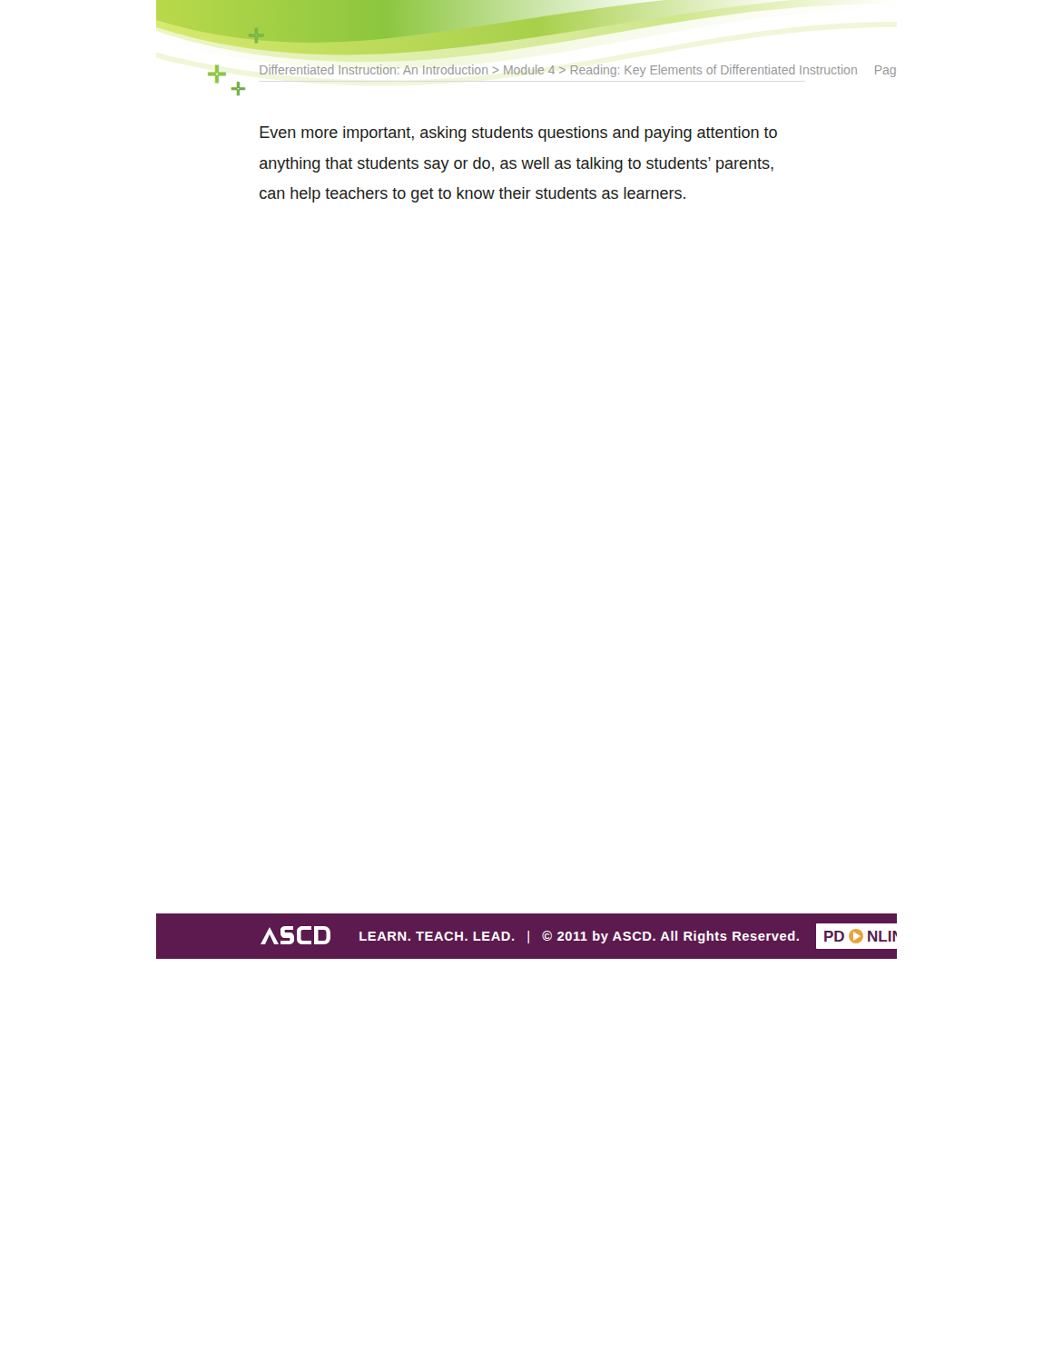✛ ✛ ✛
Differentiated Instruction: An Introduction > Module 4 > Reading: Key Elements of Differentiated Instruction Page | 7
Even more important, asking students questions and paying attention to anything that students say or do, as well as talking to students’ parents, can help teachers to get to know their students as learners.
LEARN. TEACH. LEAD. | © 2011 by ASCD. All Rights Reserved.
PD NLINE ™